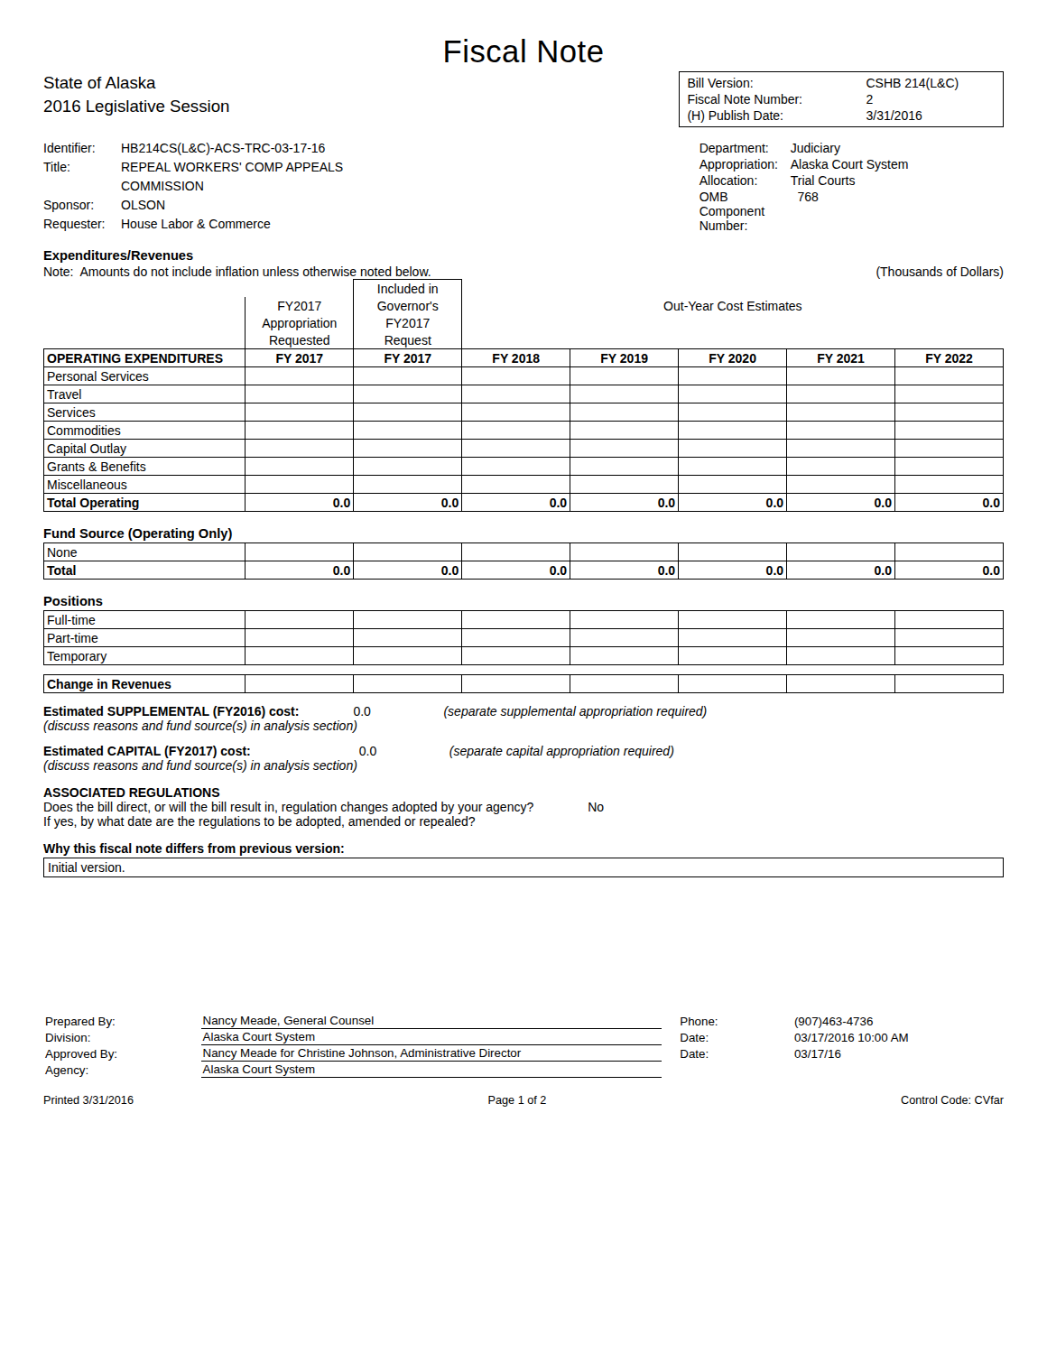Fiscal Note
State of Alaska
2016 Legislative Session
| Bill Version: | CSHB 214(L&C) |
| Fiscal Note Number: | 2 |
| (H) Publish Date: | 3/31/2016 |
| Identifier: | HB214CS(L&C)-ACS-TRC-03-17-16 |
| Title: | REPEAL WORKERS' COMP APPEALS |
| | COMMISSION |
| Sponsor: | OLSON |
| Requester: | House Labor & Commerce |
| Department: | Judiciary |
| Appropriation: | Alaska Court System |
| Allocation: | Trial Courts |
| OMB Component Number: | 768 |
Expenditures/Revenues
Note: Amounts do not include inflation unless otherwise noted below. (Thousands of Dollars)
| | | Included in | | | | | |
| | FY2017 | Governor's | Out-Year Cost Estimates |
| | Appropriation | FY2017 | | | | | |
| | Requested | Request | | | | | |
| OPERATING EXPENDITURES | FY 2017 | FY 2017 | FY 2018 | FY 2019 | FY 2020 | FY 2021 | FY 2022 |
| Personal Services | | | | | | | |
| Travel | | | | | | | |
| Services | | | | | | | |
| Commodities | | | | | | | |
| Capital Outlay | | | | | | | |
| Grants & Benefits | | | | | | | |
| Miscellaneous | | | | | | | |
| Total Operating | 0.0 | 0.0 | 0.0 | 0.0 | 0.0 | 0.0 | 0.0 |
Fund Source (Operating Only)
| None | | | | | | | |
| Total | 0.0 | 0.0 | 0.0 | 0.0 | 0.0 | 0.0 | 0.0 |
Positions
| Full-time | | | | | | | |
| Part-time | | | | | | | |
| Temporary | | | | | | | |
| Change in Revenues | | | | | | | |
Estimated SUPPLEMENTAL (FY2016) cost: 0.0 (separate supplemental appropriation required)
(discuss reasons and fund source(s) in analysis section)
Estimated CAPITAL (FY2017) cost: 0.0 (separate capital appropriation required)
(discuss reasons and fund source(s) in analysis section)
ASSOCIATED REGULATIONS
Does the bill direct, or will the bill result in, regulation changes adopted by your agency?No
If yes, by what date are the regulations to be adopted, amended or repealed?
Why this fiscal note differs from previous version:
Initial version.
| Prepared By: | Nancy Meade, General Counsel | Phone: | (907)463-4736 |
| Division: | Alaska Court System | Date: | 03/17/2016 10:00 AM |
| Approved By: | Nancy Meade for Christine Johnson, Administrative Director | Date: | 03/17/16 |
| Agency: | Alaska Court System | | |
Printed 3/31/2016 Page 1 of 2 Control Code: CVfar